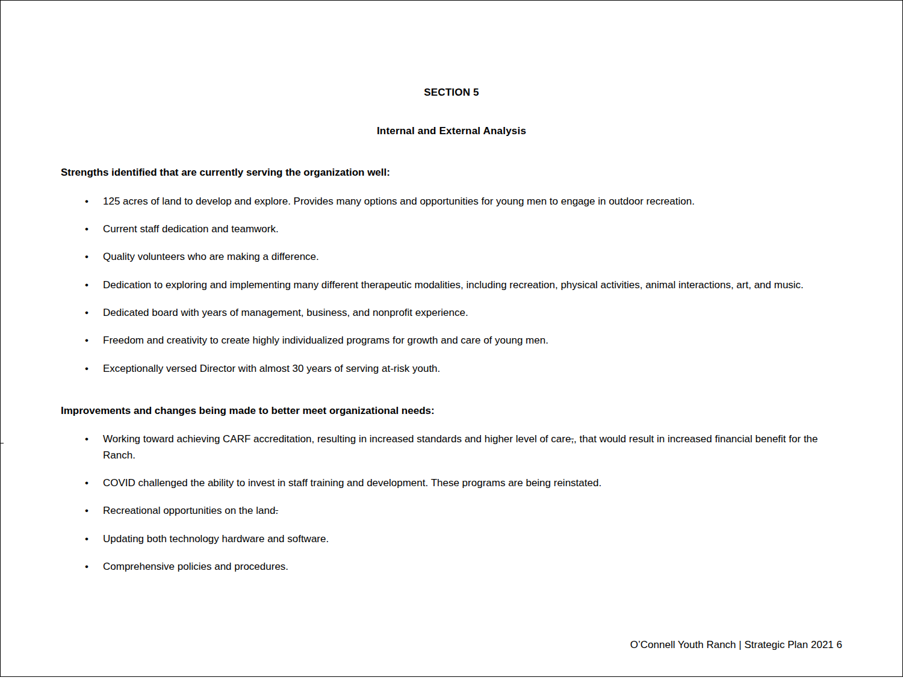SECTION 5
Internal and External Analysis
Strengths identified that are currently serving the organization well:
125 acres of land to develop and explore. Provides many options and opportunities for young men to engage in outdoor recreation.
Current staff dedication and teamwork.
Quality volunteers who are making a difference.
Dedication to exploring and implementing many different therapeutic modalities, including recreation, physical activities, animal interactions, art, and music.
Dedicated board with years of management, business, and nonprofit experience.
Freedom and creativity to create highly individualized programs for growth and care of young men.
Exceptionally versed Director with almost 30 years of serving at-risk youth.
Improvements and changes being made to better meet organizational needs:
Working toward achieving CARF accreditation, resulting in increased standards and higher level of care,, that would result in increased financial benefit for the Ranch.
COVID challenged the ability to invest in staff training and development. These programs are being reinstated.
Recreational opportunities on the land.
Updating both technology hardware and software.
Comprehensive policies and procedures.
O’Connell Youth Ranch | Strategic Plan 2021 6